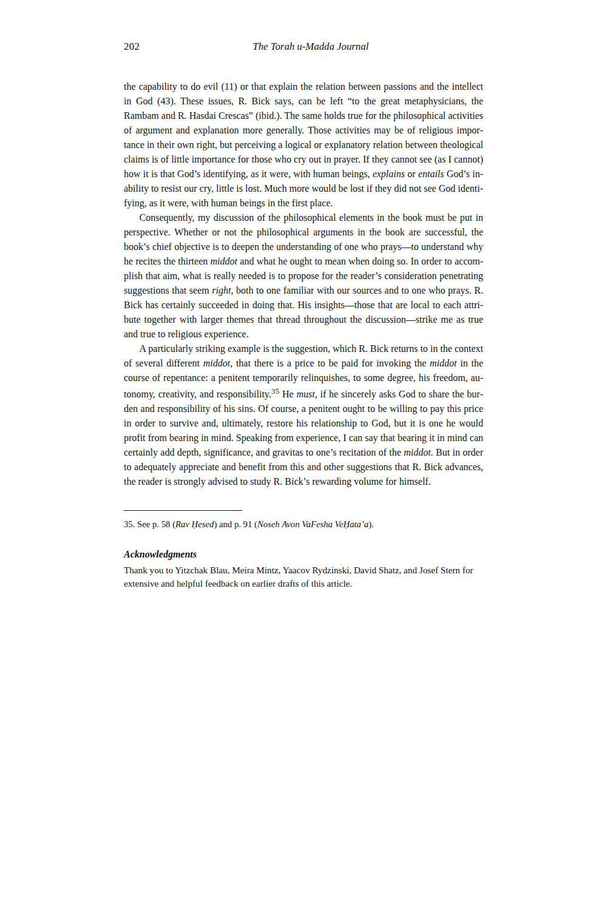202 The Torah u-Madda Journal
the capability to do evil (11) or that explain the relation between passions and the intellect in God (43). These issues, R. Bick says, can be left “to the great metaphysicians, the Rambam and R. Hasdai Crescas” (ibid.). The same holds true for the philosophical activities of argument and explanation more generally. Those activities may be of religious importance in their own right, but perceiving a logical or explanatory relation between theological claims is of little importance for those who cry out in prayer. If they cannot see (as I cannot) how it is that God’s identifying, as it were, with human beings, explains or entails God’s inability to resist our cry, little is lost. Much more would be lost if they did not see God identifying, as it were, with human beings in the first place.
Consequently, my discussion of the philosophical elements in the book must be put in perspective. Whether or not the philosophical arguments in the book are successful, the book’s chief objective is to deepen the understanding of one who prays—to understand why he recites the thirteen middot and what he ought to mean when doing so. In order to accomplish that aim, what is really needed is to propose for the reader’s consideration penetrating suggestions that seem right, both to one familiar with our sources and to one who prays. R. Bick has certainly succeeded in doing that. His insights—those that are local to each attribute together with larger themes that thread throughout the discussion—strike me as true and true to religious experience.
A particularly striking example is the suggestion, which R. Bick returns to in the context of several different middot, that there is a price to be paid for invoking the middot in the course of repentance: a penitent temporarily relinquishes, to some degree, his freedom, autonomy, creativity, and responsibility.35 He must, if he sincerely asks God to share the burden and responsibility of his sins. Of course, a penitent ought to be willing to pay this price in order to survive and, ultimately, restore his relationship to God, but it is one he would profit from bearing in mind. Speaking from experience, I can say that bearing it in mind can certainly add depth, significance, and gravitas to one’s recitation of the middot. But in order to adequately appreciate and benefit from this and other suggestions that R. Bick advances, the reader is strongly advised to study R. Bick’s rewarding volume for himself.
35. See p. 58 (Rav Ḥesed) and p. 91 (Noseh Avon VaFesha VeḤata’a).
Acknowledgments
Thank you to Yitzchak Blau, Meira Mintz, Yaacov Rydzinski, David Shatz, and Josef Stern for extensive and helpful feedback on earlier drafts of this article.